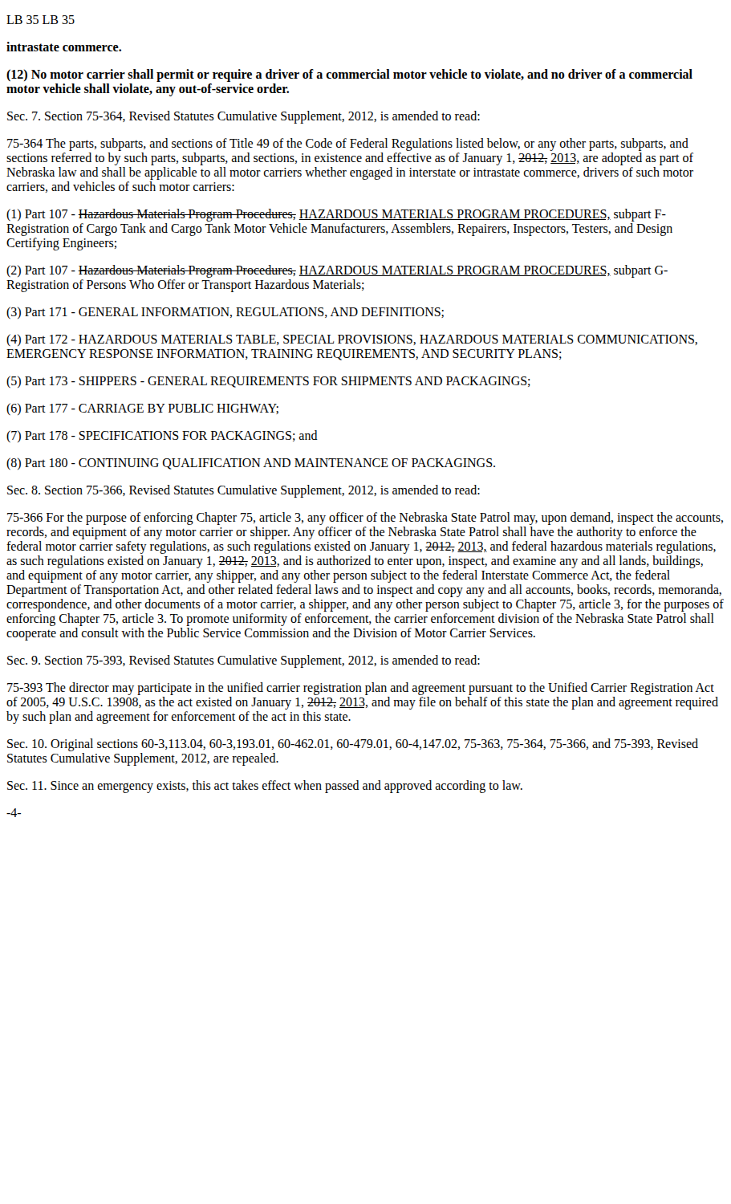LB 35 LB 35
intrastate commerce.
(12) No motor carrier shall permit or require a driver of a commercial motor vehicle to violate, and no driver of a commercial motor vehicle shall violate, any out-of-service order.
Sec. 7. Section 75-364, Revised Statutes Cumulative Supplement, 2012, is amended to read:
75-364 The parts, subparts, and sections of Title 49 of the Code of Federal Regulations listed below, or any other parts, subparts, and sections referred to by such parts, subparts, and sections, in existence and effective as of January 1, 2012, 2013, are adopted as part of Nebraska law and shall be applicable to all motor carriers whether engaged in interstate or intrastate commerce, drivers of such motor carriers, and vehicles of such motor carriers:
(1) Part 107 - Hazardous Materials Program Procedures, HAZARDOUS MATERIALS PROGRAM PROCEDURES, subpart F-Registration of Cargo Tank and Cargo Tank Motor Vehicle Manufacturers, Assemblers, Repairers, Inspectors, Testers, and Design Certifying Engineers;
(2) Part 107 - Hazardous Materials Program Procedures, HAZARDOUS MATERIALS PROGRAM PROCEDURES, subpart G-Registration of Persons Who Offer or Transport Hazardous Materials;
(3) Part 171 - GENERAL INFORMATION, REGULATIONS, AND DEFINITIONS;
(4) Part 172 - HAZARDOUS MATERIALS TABLE, SPECIAL PROVISIONS, HAZARDOUS MATERIALS COMMUNICATIONS, EMERGENCY RESPONSE INFORMATION, TRAINING REQUIREMENTS, AND SECURITY PLANS;
(5) Part 173 - SHIPPERS - GENERAL REQUIREMENTS FOR SHIPMENTS AND PACKAGINGS;
(6) Part 177 - CARRIAGE BY PUBLIC HIGHWAY;
(7) Part 178 - SPECIFICATIONS FOR PACKAGINGS; and
(8) Part 180 - CONTINUING QUALIFICATION AND MAINTENANCE OF PACKAGINGS.
Sec. 8. Section 75-366, Revised Statutes Cumulative Supplement, 2012, is amended to read:
75-366 For the purpose of enforcing Chapter 75, article 3, any officer of the Nebraska State Patrol may, upon demand, inspect the accounts, records, and equipment of any motor carrier or shipper. Any officer of the Nebraska State Patrol shall have the authority to enforce the federal motor carrier safety regulations, as such regulations existed on January 1, 2012, 2013, and federal hazardous materials regulations, as such regulations existed on January 1, 2012, 2013, and is authorized to enter upon, inspect, and examine any and all lands, buildings, and equipment of any motor carrier, any shipper, and any other person subject to the federal Interstate Commerce Act, the federal Department of Transportation Act, and other related federal laws and to inspect and copy any and all accounts, books, records, memoranda, correspondence, and other documents of a motor carrier, a shipper, and any other person subject to Chapter 75, article 3, for the purposes of enforcing Chapter 75, article 3. To promote uniformity of enforcement, the carrier enforcement division of the Nebraska State Patrol shall cooperate and consult with the Public Service Commission and the Division of Motor Carrier Services.
Sec. 9. Section 75-393, Revised Statutes Cumulative Supplement, 2012, is amended to read:
75-393 The director may participate in the unified carrier registration plan and agreement pursuant to the Unified Carrier Registration Act of 2005, 49 U.S.C. 13908, as the act existed on January 1, 2012, 2013, and may file on behalf of this state the plan and agreement required by such plan and agreement for enforcement of the act in this state.
Sec. 10. Original sections 60-3,113.04, 60-3,193.01, 60-462.01, 60-479.01, 60-4,147.02, 75-363, 75-364, 75-366, and 75-393, Revised Statutes Cumulative Supplement, 2012, are repealed.
Sec. 11. Since an emergency exists, this act takes effect when passed and approved according to law.
-4-